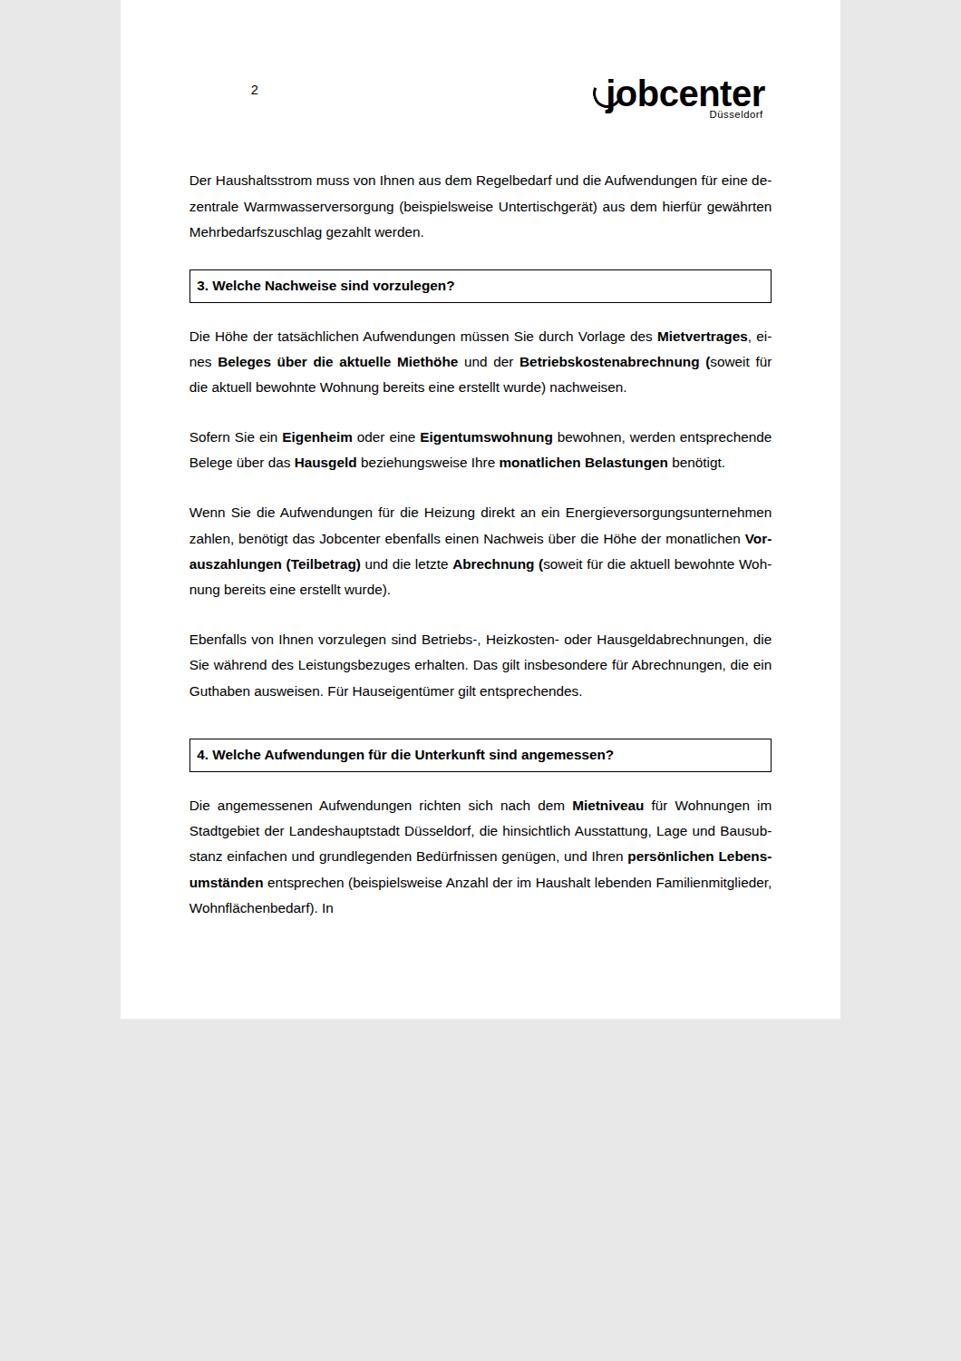2
jobcenter
Düsseldorf
Der Haushaltsstrom muss von Ihnen aus dem Regelbedarf und die Aufwendungen für eine dezentrale Warmwasserversorgung (beispielsweise Untertischgerät) aus dem hierfür gewährten Mehrbedarfszuschlag gezahlt werden.
3. Welche Nachweise sind vorzulegen?
Die Höhe der tatsächlichen Aufwendungen müssen Sie durch Vorlage des Mietvertrages, eines Beleges über die aktuelle Miethöhe und der Betriebskostenabrechnung (soweit für die aktuell bewohnte Wohnung bereits eine erstellt wurde) nachweisen.
Sofern Sie ein Eigenheim oder eine Eigentumswohnung bewohnen, werden entsprechende Belege über das Hausgeld beziehungsweise Ihre monatlichen Belastungen benötigt.
Wenn Sie die Aufwendungen für die Heizung direkt an ein Energieversorgungsunternehmen zahlen, benötigt das Jobcenter ebenfalls einen Nachweis über die Höhe der monatlichen Vorauszahlungen (Teilbetrag) und die letzte Abrechnung (soweit für die aktuell bewohnte Wohnung bereits eine erstellt wurde).
Ebenfalls von Ihnen vorzulegen sind Betriebs-, Heizkosten- oder Hausgeldabrechnungen, die Sie während des Leistungsbezuges erhalten. Das gilt insbesondere für Abrechnungen, die ein Guthaben ausweisen. Für Hauseigentümer gilt entsprechendes.
4. Welche Aufwendungen für die Unterkunft sind angemessen?
Die angemessenen Aufwendungen richten sich nach dem Mietniveau für Wohnungen im Stadtgebiet der Landeshauptstadt Düsseldorf, die hinsichtlich Ausstattung, Lage und Bausubstanz einfachen und grundlegenden Bedürfnissen genügen, und Ihren persönlichen Lebensumständen entsprechen (beispielsweise Anzahl der im Haushalt lebenden Familienmitglieder, Wohnflächenbedarf). In